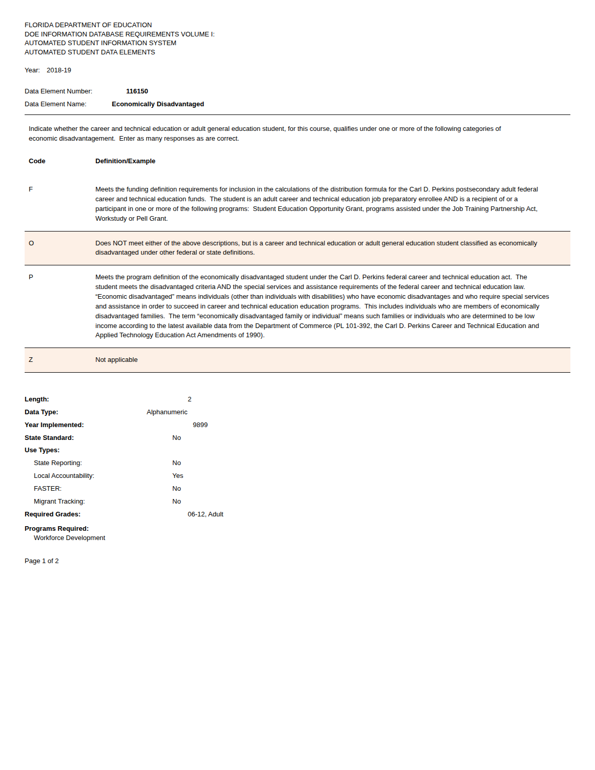FLORIDA DEPARTMENT OF EDUCATION
DOE INFORMATION DATABASE REQUIREMENTS VOLUME I:
AUTOMATED STUDENT INFORMATION SYSTEM
AUTOMATED STUDENT DATA ELEMENTS
Year: 2018-19
Data Element Number: 116150
Data Element Name: Economically Disadvantaged
Indicate whether the career and technical education or adult general education student, for this course, qualifies under one or more of the following categories of economic disadvantagement. Enter as many responses as are correct.
| Code | Definition/Example |
| --- | --- |
| F | Meets the funding definition requirements for inclusion in the calculations of the distribution formula for the Carl D. Perkins postsecondary adult federal career and technical education funds. The student is an adult career and technical education job preparatory enrollee AND is a recipient of or a participant in one or more of the following programs: Student Education Opportunity Grant, programs assisted under the Job Training Partnership Act, Workstudy or Pell Grant. |
| O | Does NOT meet either of the above descriptions, but is a career and technical education or adult general education student classified as economically disadvantaged under other federal or state definitions. |
| P | Meets the program definition of the economically disadvantaged student under the Carl D. Perkins federal career and technical education act. The student meets the disadvantaged criteria AND the special services and assistance requirements of the federal career and technical education law. “Economic disadvantaged” means individuals (other than individuals with disabilities) who have economic disadvantages and who require special services and assistance in order to succeed in career and technical education education programs. This includes individuals who are members of economically disadvantaged families. The term “economically disadvantaged family or individual” means such families or individuals who are determined to be low income according to the latest available data from the Department of Commerce (PL 101-392, the Carl D. Perkins Career and Technical Education and Applied Technology Education Act Amendments of 1990). |
| Z | Not applicable |
| Length: | 2 |
| Data Type: | Alphanumeric |
| Year Implemented: | 9899 |
| State Standard: | No |
| Use Types: | |
| State Reporting: | No |
| Local Accountability: | Yes |
| FASTER: | No |
| Migrant Tracking: | No |
| Required Grades: | 06-12, Adult |
Programs Required:
Workforce Development
Page 1 of 2